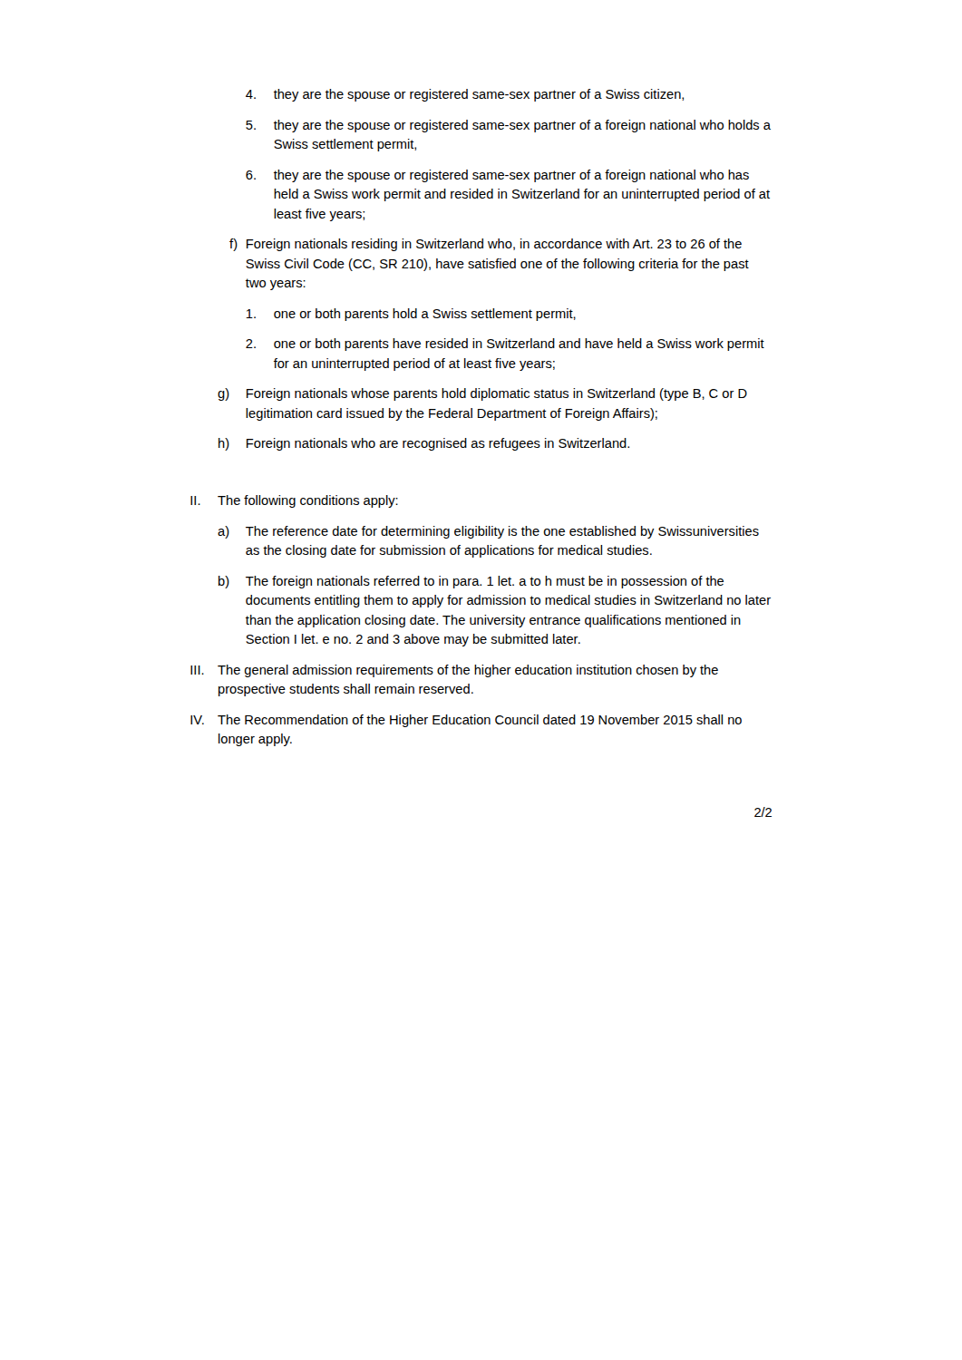4.
they are the spouse or registered same-sex partner of a Swiss citizen,
5.
they are the spouse or registered same-sex partner of a foreign national who holds a Swiss settlement permit,
6.
they are the spouse or registered same-sex partner of a foreign national who has held a Swiss work permit and resided in Switzerland for an uninterrupted period of at least five years;
f)
Foreign nationals residing in Switzerland who, in accordance with Art. 23 to 26 of the Swiss Civil Code (CC, SR 210), have satisfied one of the following criteria for the past two years:
1.
one or both parents hold a Swiss settlement permit,
2.
one or both parents have resided in Switzerland and have held a Swiss work permit for an uninterrupted period of at least five years;
g)
Foreign nationals whose parents hold diplomatic status in Switzerland (type B, C or D legitimation card issued by the Federal Department of Foreign Affairs);
h)
Foreign nationals who are recognised as refugees in Switzerland.
II.
The following conditions apply:
a)
The reference date for determining eligibility is the one established by Swissuniversities as the closing date for submission of applications for medical studies.
b)
The foreign nationals referred to in para. 1 let. a to h must be in possession of the documents entitling them to apply for admission to medical studies in Switzerland no later than the application closing date. The university entrance qualifications mentioned in Section I let. e no. 2 and 3 above may be submitted later.
III.
The general admission requirements of the higher education institution chosen by the prospective students shall remain reserved.
IV.
The Recommendation of the Higher Education Council dated 19 November 2015 shall no longer apply.
2/2